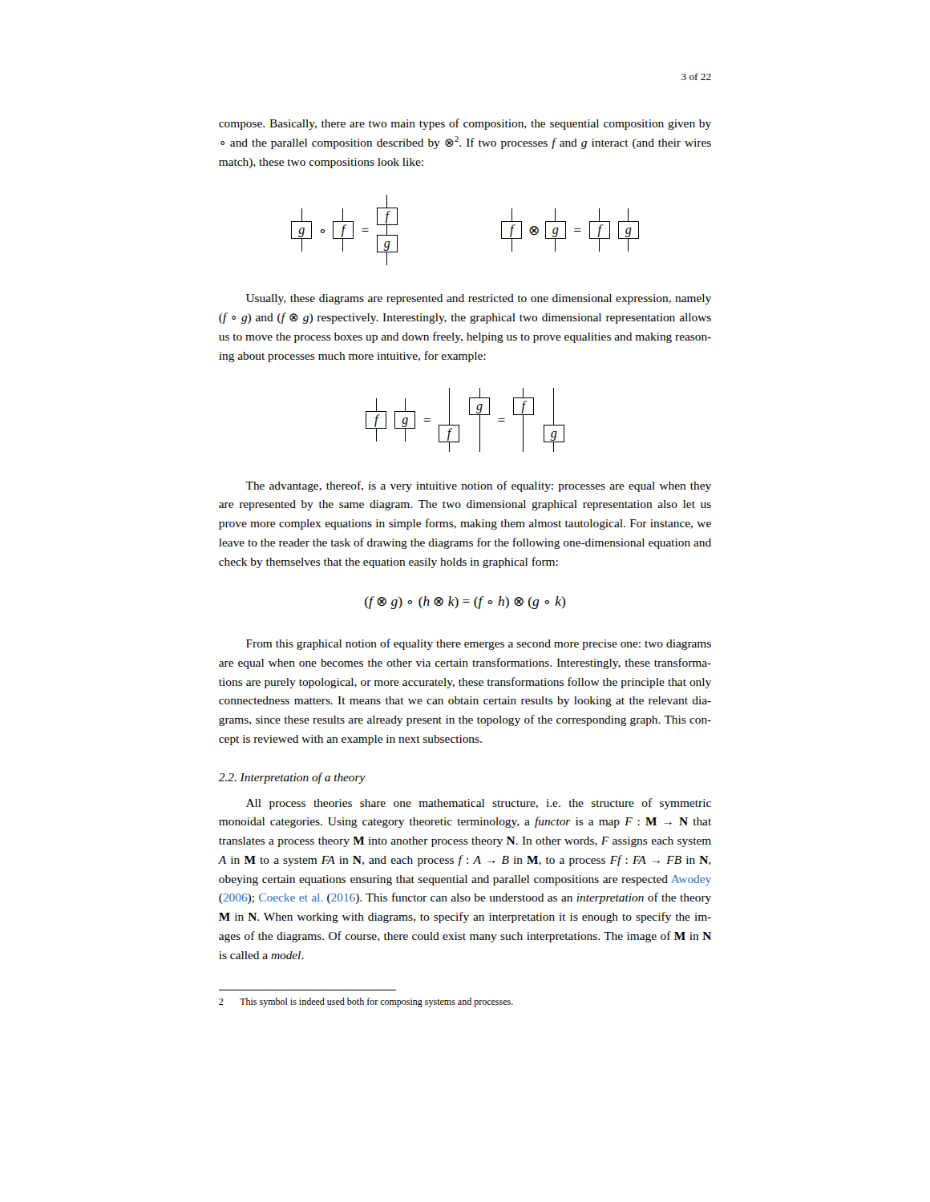3 of 22
compose. Basically, there are two main types of composition, the sequential composition given by ∘ and the parallel composition described by ⊗2. If two processes f and g interact (and their wires match), these two compositions look like:
Diagram 1: g ∘ f = stacked(f over g) and f ⊗ g = side by side
g
∘
f
=
f
g
f
⊗
g
=
f
g
Usually, these diagrams are represented and restricted to one dimensional expression, namely (f ∘ g) and (f ⊗ g) respectively. Interestingly, the graphical two dimensional representation allows us to move the process boxes up and down freely, helping us to prove equalities and making reasoning about processes much more intuitive, for example:
Diagram 2: f g = (g raised, f lowered) = (f raised, g lowered)
f
g
=
f
g
=
f
g
The advantage, thereof, is a very intuitive notion of equality: processes are equal when they are represented by the same diagram. The two dimensional graphical representation also let us prove more complex equations in simple forms, making them almost tautological. For instance, we leave to the reader the task of drawing the diagrams for the following one-dimensional equation and check by themselves that the equation easily holds in graphical form:
(f ⊗ g) ∘ (h ⊗ k) = (f ∘ h) ⊗ (g ∘ k)
From this graphical notion of equality there emerges a second more precise one: two diagrams are equal when one becomes the other via certain transformations. Interestingly, these transformations are purely topological, or more accurately, these transformations follow the principle that only connectedness matters. It means that we can obtain certain results by looking at the relevant diagrams, since these results are already present in the topology of the corresponding graph. This concept is reviewed with an example in next subsections.
2.2. Interpretation of a theory
All process theories share one mathematical structure, i.e. the structure of symmetric monoidal categories. Using category theoretic terminology, a functor is a map F : M → N that translates a process theory M into another process theory N. In other words, F assigns each system A in M to a system FA in N, and each process f : A → B in M, to a process Ff : FA → FB in N, obeying certain equations ensuring that sequential and parallel compositions are respected Awodey (2006); Coecke et al. (2016). This functor can also be understood as an interpretation of the theory M in N. When working with diagrams, to specify an interpretation it is enough to specify the images of the diagrams. Of course, there could exist many such interpretations. The image of M in N is called a model.
2
This symbol is indeed used both for composing systems and processes.